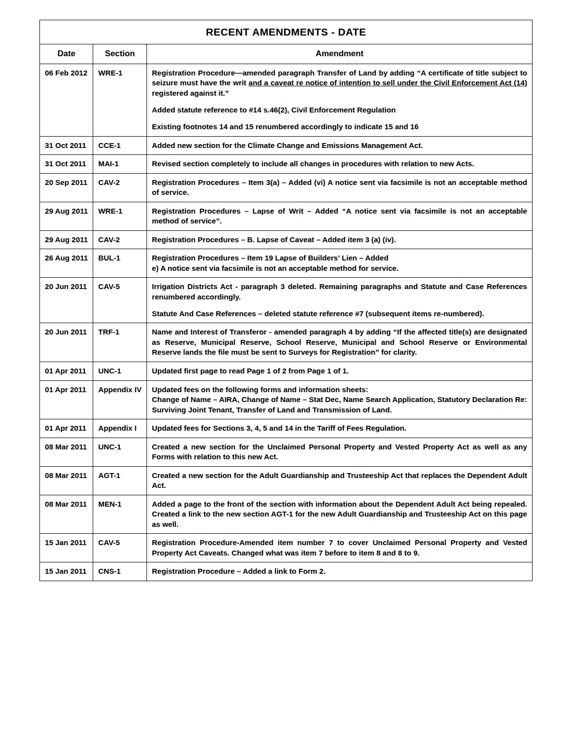RECENT AMENDMENTS - DATE
| Date | Section | Amendment |
| --- | --- | --- |
| 06 Feb 2012 | WRE-1 | Registration Procedure—amended paragraph Transfer of Land by adding “A certificate of title subject to seizure must have the writ and a caveat re notice of intention to sell under the Civil Enforcement Act (14) registered against it.” Added statute reference to #14 s.46(2), Civil Enforcement Regulation Existing footnotes 14 and 15 renumbered accordingly to indicate 15 and 16 |
| 31 Oct 2011 | CCE-1 | Added new section for the Climate Change and Emissions Management Act. |
| 31 Oct 2011 | MAI-1 | Revised section completely to include all changes in procedures with relation to new Acts. |
| 20 Sep 2011 | CAV-2 | Registration Procedures – Item 3(a) – Added (vi) A notice sent via facsimile is not an acceptable method of service. |
| 29 Aug 2011 | WRE-1 | Registration Procedures – Lapse of Writ – Added “A notice sent via facsimile is not an acceptable method of service”. |
| 29 Aug 2011 | CAV-2 | Registration Procedures – B. Lapse of Caveat – Added item 3 (a) (iv). |
| 26 Aug 2011 | BUL-1 | Registration Procedures – Item 19 Lapse of Builders’ Lien – Added e) A notice sent via facsimile is not an acceptable method for service. |
| 20 Jun 2011 | CAV-5 | Irrigation Districts Act - paragraph 3 deleted. Remaining paragraphs and Statute and Case References renumbered accordingly. Statute And Case References – deleted statute reference #7 (subsequent items re-numbered). |
| 20 Jun 2011 | TRF-1 | Name and Interest of Transferor - amended paragraph 4 by adding “If the affected title(s) are designated as Reserve, Municipal Reserve, School Reserve, Municipal and School Reserve or Environmental Reserve lands the file must be sent to Surveys for Registration” for clarity. |
| 01 Apr 2011 | UNC-1 | Updated first page to read Page 1 of 2 from Page 1 of 1. |
| 01 Apr 2011 | Appendix IV | Updated fees on the following forms and information sheets: Change of Name – AIRA, Change of Name – Stat Dec, Name Search Application, Statutory Declaration Re: Surviving Joint Tenant, Transfer of Land and Transmission of Land. |
| 01 Apr 2011 | Appendix I | Updated fees for Sections 3, 4, 5 and 14 in the Tariff of Fees Regulation. |
| 08 Mar 2011 | UNC-1 | Created a new section for the Unclaimed Personal Property and Vested Property Act as well as any Forms with relation to this new Act. |
| 08 Mar 2011 | AGT-1 | Created a new section for the Adult Guardianship and Trusteeship Act that replaces the Dependent Adult Act. |
| 08 Mar 2011 | MEN-1 | Added a page to the front of the section with information about the Dependent Adult Act being repealed. Created a link to the new section AGT-1 for the new Adult Guardianship and Trusteeship Act on this page as well. |
| 15 Jan 2011 | CAV-5 | Registration Procedure-Amended item number 7 to cover Unclaimed Personal Property and Vested Property Act Caveats. Changed what was item 7 before to item 8 and 8 to 9. |
| 15 Jan 2011 | CNS-1 | Registration Procedure – Added a link to Form 2. |